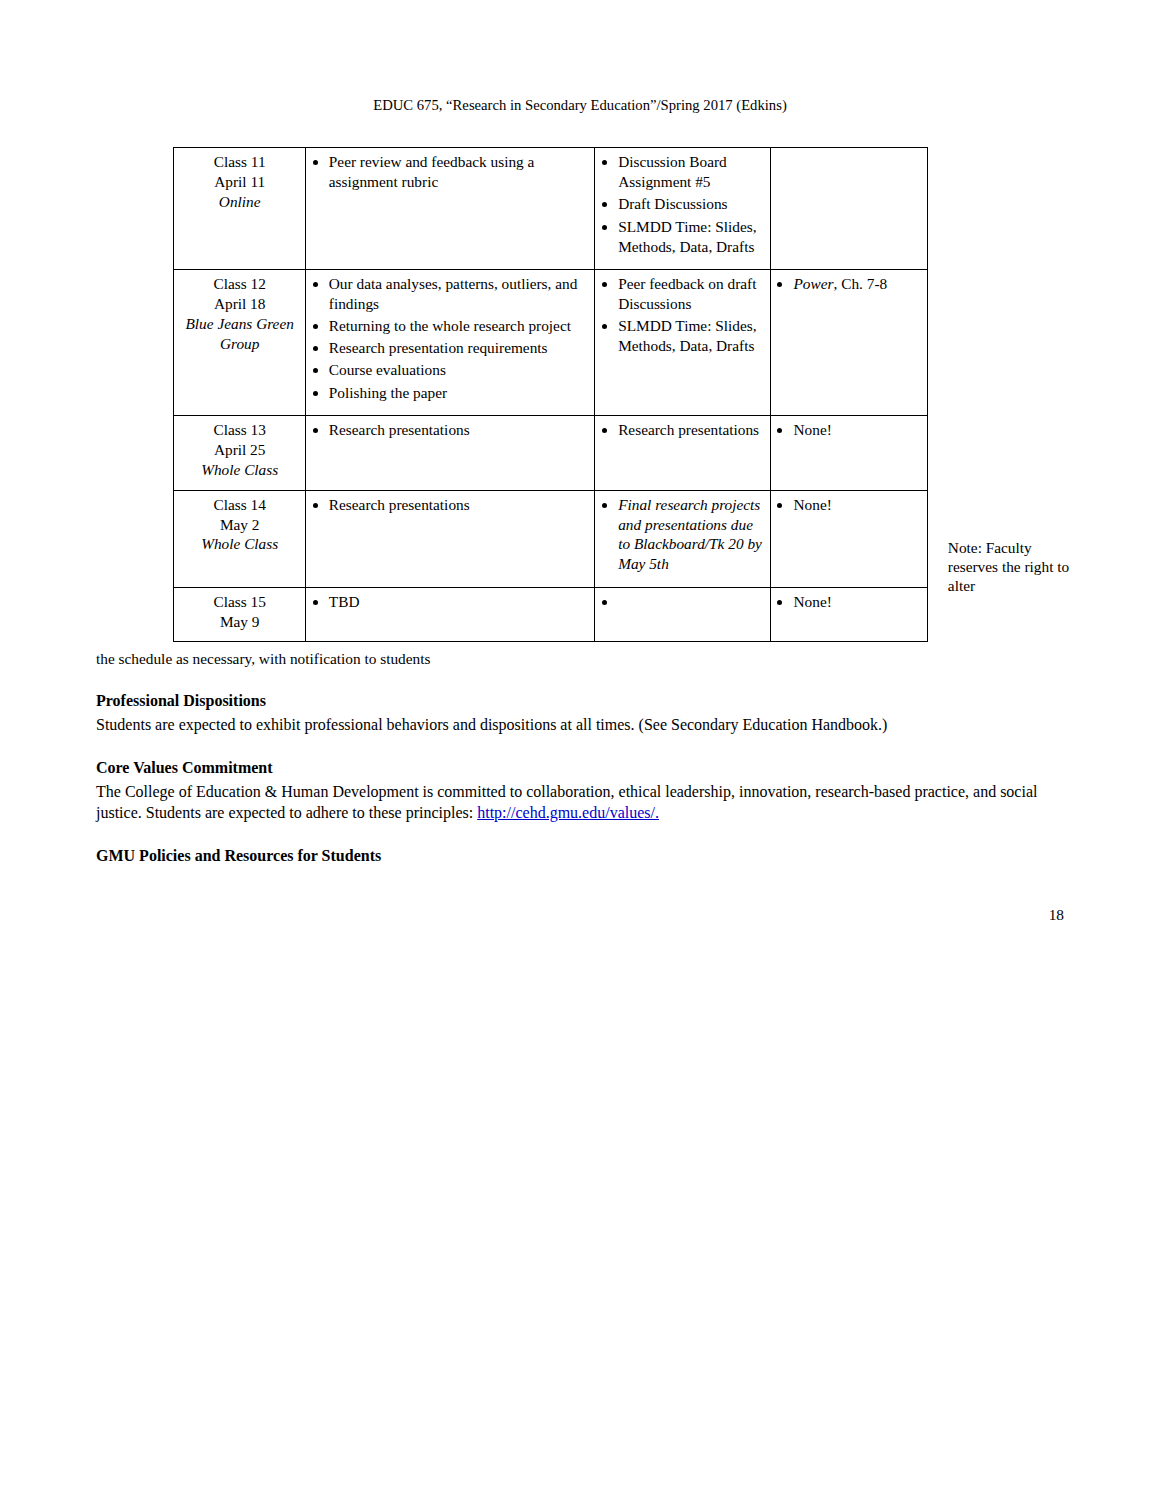EDUC 675, “Research in Secondary Education”/Spring 2017 (Edkins)
| Class 11 April 11 Online | Peer review and feedback using a assignment rubric | Discussion Board Assignment #5 Draft Discussions SLMDD Time: Slides, Methods, Data, Drafts | |
| Class 12 April 18 Blue Jeans Green Group | Our data analyses, patterns, outliers, and findings Returning to the whole research project Research presentation requirements Course evaluations Polishing the paper | Peer feedback on draft Discussions SLMDD Time: Slides, Methods, Data, Drafts | Power , Ch. 7-8 |
| Class 13 April 25 Whole Class | Research presentations | Research presentations | None! |
| Class 14 May 2 Whole Class | Research presentations | Final research projects and presentations due to Blackboard/Tk 20 by May 5th | None! |
| Class 15 May 9 | TBD | | None! |
Note: Faculty reserves the right to alter
the schedule as necessary, with notification to students
Professional Dispositions
Students are expected to exhibit professional behaviors and dispositions at all times. (See Secondary Education Handbook.)
Core Values Commitment
The College of Education & Human Development is committed to collaboration, ethical leadership, innovation, research-based practice, and social justice. Students are expected to adhere to these principles: http://cehd.gmu.edu/values/.
GMU Policies and Resources for Students
18